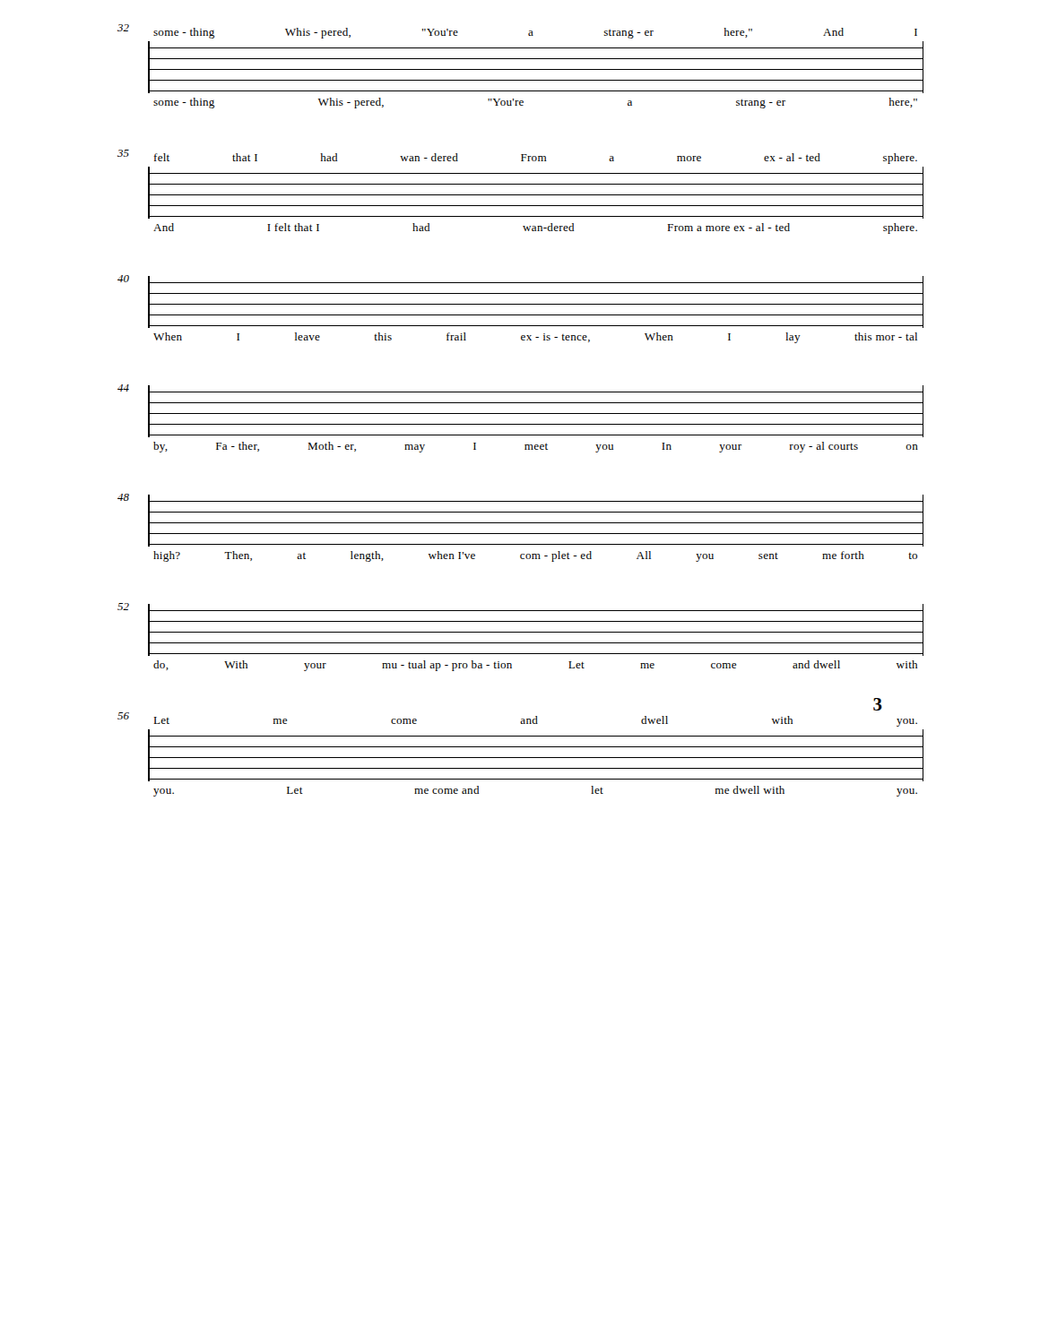32
some - thing Whis - pered,"You're astrang - er here,"And I
some - thing Whis - pered,"You're astrang - er here,"
35
felt that I had wan - dered From amore ex - al - ted sphere.
And I felt that I had wan-dered From a more ex - al - ted sphere.
40
When Ileave this frail ex - is - tence, When Ilay this mor - tal
44
by, Fa - ther, Moth - er, may Imeet you In your roy - al courts on
48
high?Then, at length, when I've com - plet - ed All you sent me forth to
52
do, With your mu - tual ap - pro ba - tion Let me come and dwell with
56 3
Let me come and dwell with you.
you. Let me come and let me dwell with you.